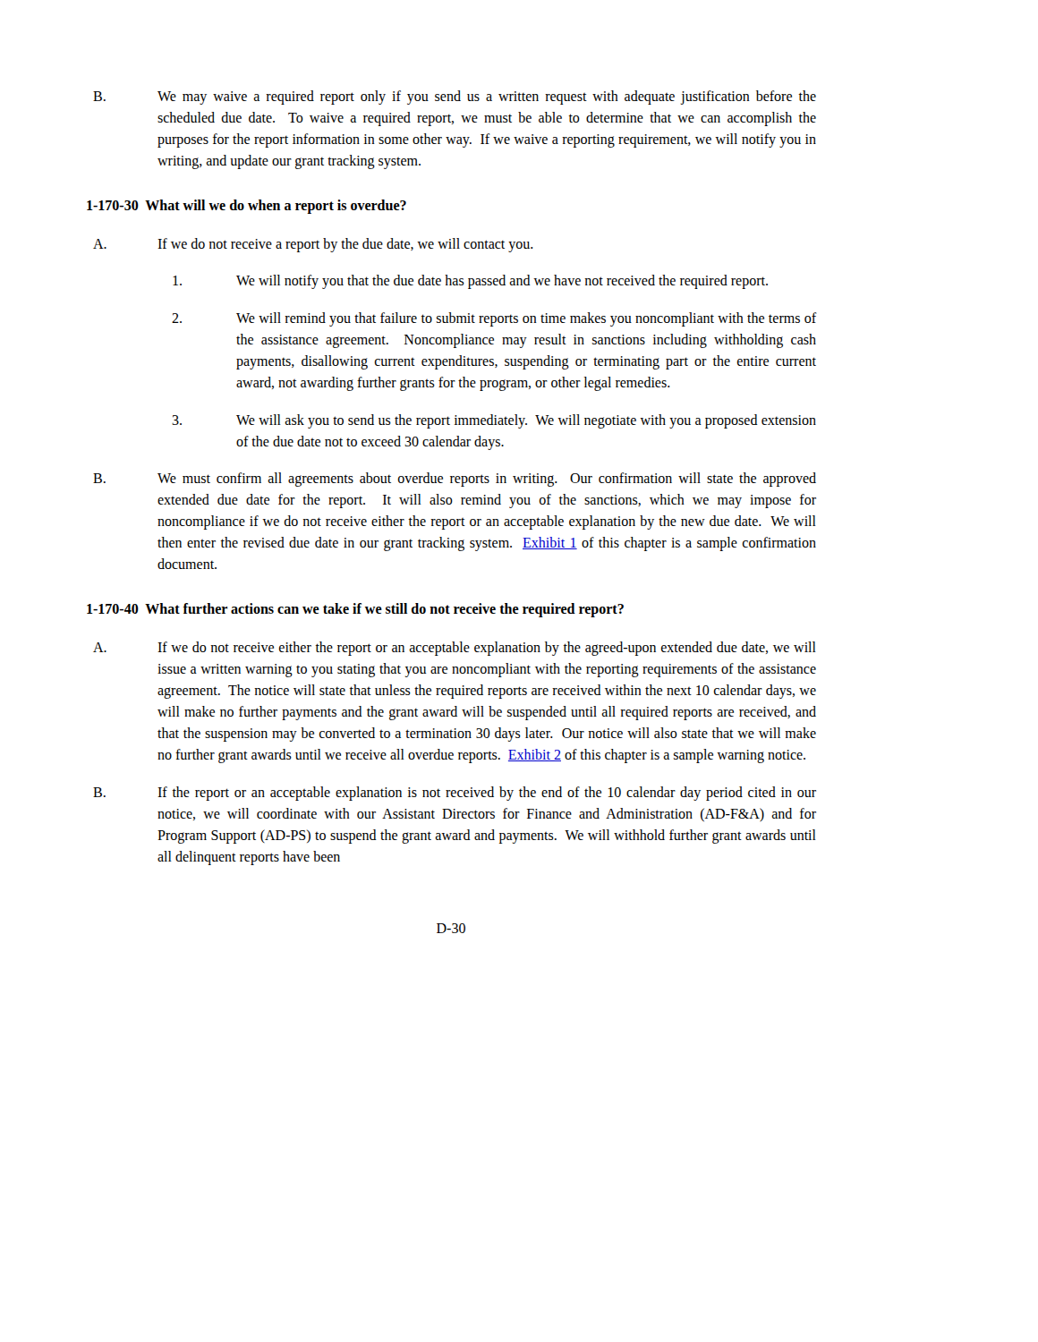B.
We may waive a required report only if you send us a written request with adequate justification before the scheduled due date. To waive a required report, we must be able to determine that we can accomplish the purposes for the report information in some other way. If we waive a reporting requirement, we will notify you in writing, and update our grant tracking system.
1-170-30 What will we do when a report is overdue?
A.
If we do not receive a report by the due date, we will contact you.
1.
We will notify you that the due date has passed and we have not received the required report.
2.
We will remind you that failure to submit reports on time makes you noncompliant with the terms of the assistance agreement. Noncompliance may result in sanctions including withholding cash payments, disallowing current expenditures, suspending or terminating part or the entire current award, not awarding further grants for the program, or other legal remedies.
3.
We will ask you to send us the report immediately. We will negotiate with you a proposed extension of the due date not to exceed 30 calendar days.
B.
We must confirm all agreements about overdue reports in writing. Our confirmation will state the approved extended due date for the report. It will also remind you of the sanctions, which we may impose for noncompliance if we do not receive either the report or an acceptable explanation by the new due date. We will then enter the revised due date in our grant tracking system. Exhibit 1 of this chapter is a sample confirmation document.
1-170-40 What further actions can we take if we still do not receive the required report?
A.
If we do not receive either the report or an acceptable explanation by the agreed-upon extended due date, we will issue a written warning to you stating that you are noncompliant with the reporting requirements of the assistance agreement. The notice will state that unless the required reports are received within the next 10 calendar days, we will make no further payments and the grant award will be suspended until all required reports are received, and that the suspension may be converted to a termination 30 days later. Our notice will also state that we will make no further grant awards until we receive all overdue reports. Exhibit 2 of this chapter is a sample warning notice.
B.
If the report or an acceptable explanation is not received by the end of the 10 calendar day period cited in our notice, we will coordinate with our Assistant Directors for Finance and Administration (AD-F&A) and for Program Support (AD-PS) to suspend the grant award and payments. We will withhold further grant awards until all delinquent reports have been
D-30